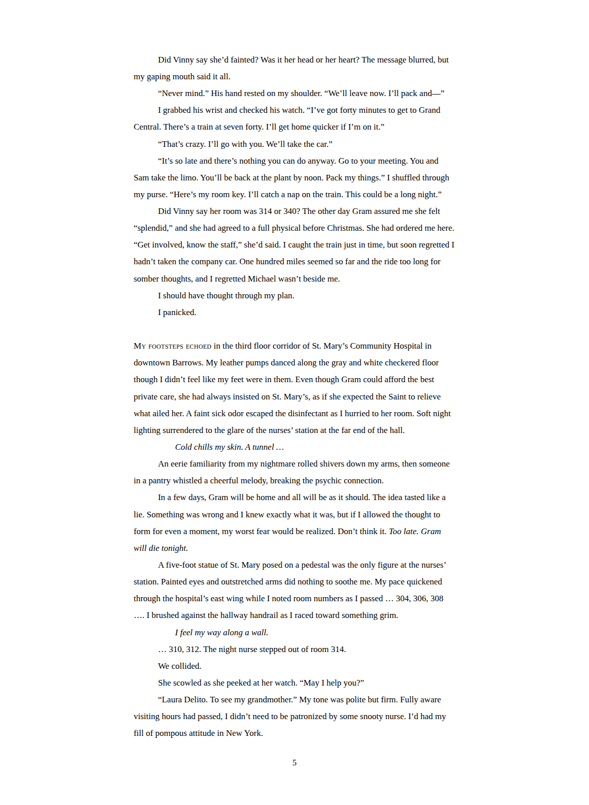Did Vinny say she’d fainted? Was it her head or her heart? The message blurred, but my gaping mouth said it all.
“Never mind.” His hand rested on my shoulder. “We’ll leave now. I’ll pack and—”
I grabbed his wrist and checked his watch. “I’ve got forty minutes to get to Grand Central. There’s a train at seven forty. I’ll get home quicker if I’m on it.”
“That’s crazy. I’ll go with you. We’ll take the car.”
“It’s so late and there’s nothing you can do anyway. Go to your meeting. You and Sam take the limo. You’ll be back at the plant by noon. Pack my things.” I shuffled through my purse. “Here’s my room key. I’ll catch a nap on the train. This could be a long night.”
Did Vinny say her room was 314 or 340? The other day Gram assured me she felt “splendid,” and she had agreed to a full physical before Christmas. She had ordered me here. “Get involved, know the staff,” she’d said. I caught the train just in time, but soon regretted I hadn’t taken the company car. One hundred miles seemed so far and the ride too long for somber thoughts, and I regretted Michael wasn’t beside me.
I should have thought through my plan.
I panicked.
My footsteps echoed in the third floor corridor of St. Mary’s Community Hospital in downtown Barrows. My leather pumps danced along the gray and white checkered floor though I didn’t feel like my feet were in them. Even though Gram could afford the best private care, she had always insisted on St. Mary’s, as if she expected the Saint to relieve what ailed her. A faint sick odor escaped the disinfectant as I hurried to her room. Soft night lighting surrendered to the glare of the nurses’ station at the far end of the hall.
Cold chills my skin. A tunnel …
An eerie familiarity from my nightmare rolled shivers down my arms, then someone in a pantry whistled a cheerful melody, breaking the psychic connection.
In a few days, Gram will be home and all will be as it should. The idea tasted like a lie. Something was wrong and I knew exactly what it was, but if I allowed the thought to form for even a moment, my worst fear would be realized. Don’t think it. Too late. Gram will die tonight.
A five-foot statue of St. Mary posed on a pedestal was the only figure at the nurses’ station. Painted eyes and outstretched arms did nothing to soothe me. My pace quickened through the hospital’s east wing while I noted room numbers as I passed … 304, 306, 308 …. I brushed against the hallway handrail as I raced toward something grim.
I feel my way along a wall.
… 310, 312. The night nurse stepped out of room 314.
We collided.
She scowled as she peeked at her watch. “May I help you?”
“Laura Delito. To see my grandmother.” My tone was polite but firm. Fully aware visiting hours had passed, I didn’t need to be patronized by some snooty nurse. I’d had my fill of pompous attitude in New York.
5